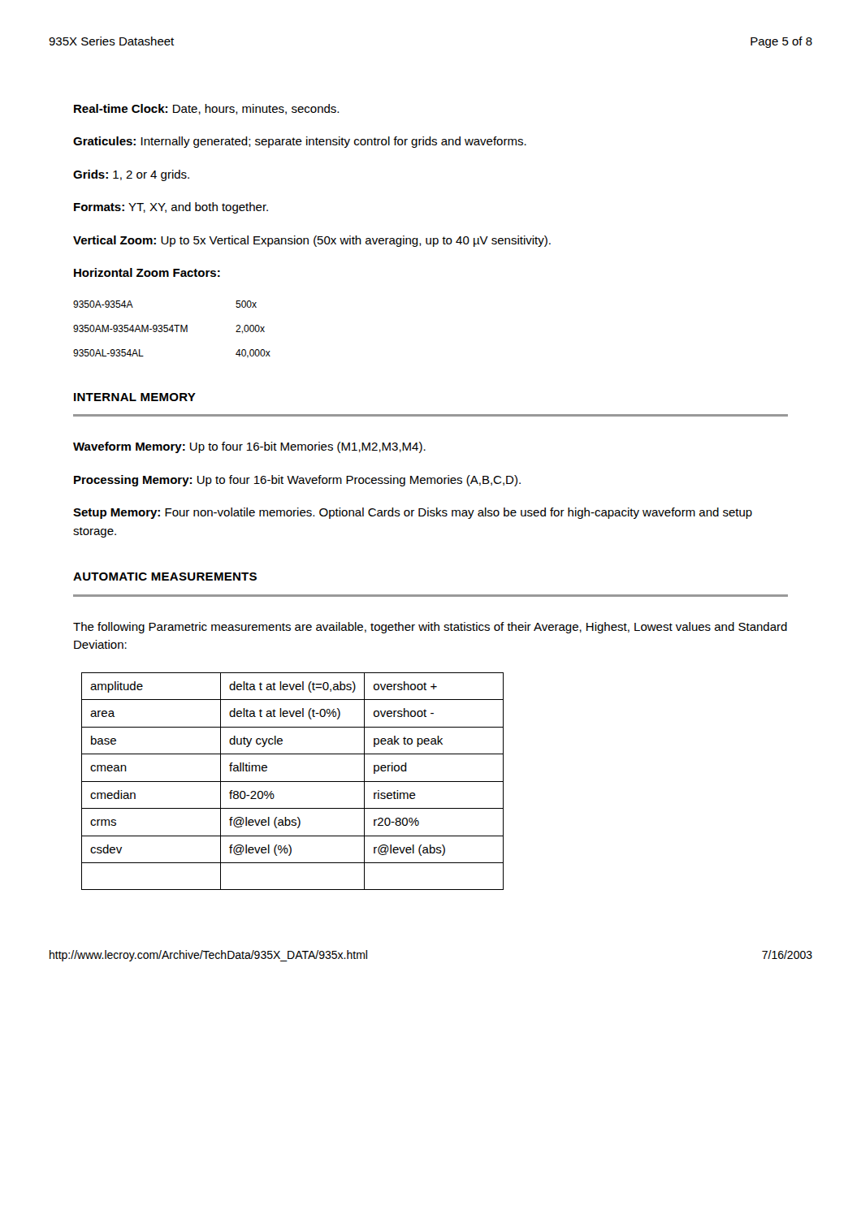935X Series Datasheet Page 5 of 8
Real-time Clock: Date, hours, minutes, seconds.
Graticules: Internally generated; separate intensity control for grids and waveforms.
Grids: 1, 2 or 4 grids.
Formats: YT, XY, and both together.
Vertical Zoom: Up to 5x Vertical Expansion (50x with averaging, up to 40 µV sensitivity).
Horizontal Zoom Factors:
9350A-9354A500x
9350AM-9354AM-9354TM2,000x
9350AL-9354AL40,000x
INTERNAL MEMORY
Waveform Memory: Up to four 16-bit Memories (M1,M2,M3,M4).
Processing Memory: Up to four 16-bit Waveform Processing Memories (A,B,C,D).
Setup Memory: Four non-volatile memories. Optional Cards or Disks may also be used for high-capacity waveform and setup storage.
AUTOMATIC MEASUREMENTS
The following Parametric measurements are available, together with statistics of their Average, Highest, Lowest values and Standard Deviation:
| amplitude | delta t at level (t=0,abs) | overshoot + |
| area | delta t at level (t-0%) | overshoot - |
| base | duty cycle | peak to peak |
| cmean | falltime | period |
| cmedian | f80-20% | risetime |
| crms | f@level (abs) | r20-80% |
| csdev | f@level (%) | r@level (abs) |
http://www.lecroy.com/Archive/TechData/935X_DATA/935x.html 7/16/2003